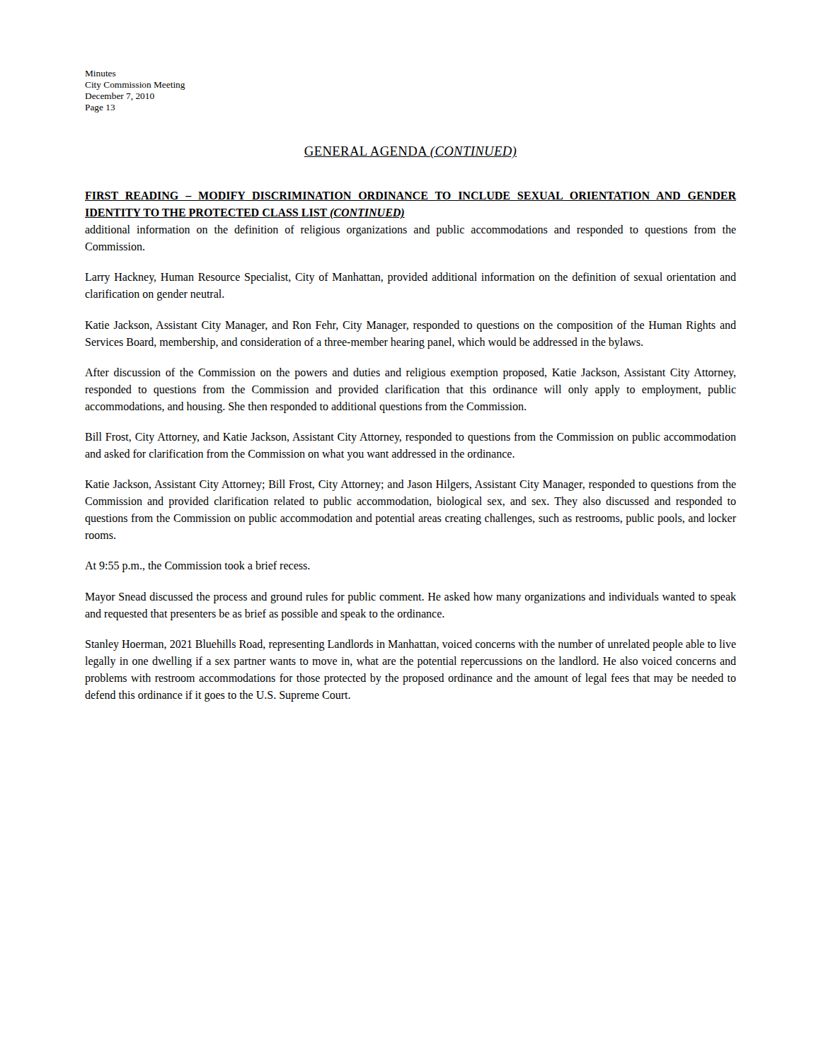Minutes
City Commission Meeting
December 7, 2010
Page 13
GENERAL AGENDA (CONTINUED)
FIRST READING – MODIFY DISCRIMINATION ORDINANCE TO INCLUDE SEXUAL ORIENTATION AND GENDER IDENTITY TO THE PROTECTED CLASS LIST (CONTINUED)
additional information on the definition of religious organizations and public accommodations and responded to questions from the Commission.
Larry Hackney, Human Resource Specialist, City of Manhattan, provided additional information on the definition of sexual orientation and clarification on gender neutral.
Katie Jackson, Assistant City Manager, and Ron Fehr, City Manager, responded to questions on the composition of the Human Rights and Services Board, membership, and consideration of a three-member hearing panel, which would be addressed in the bylaws.
After discussion of the Commission on the powers and duties and religious exemption proposed, Katie Jackson, Assistant City Attorney, responded to questions from the Commission and provided clarification that this ordinance will only apply to employment, public accommodations, and housing. She then responded to additional questions from the Commission.
Bill Frost, City Attorney, and Katie Jackson, Assistant City Attorney, responded to questions from the Commission on public accommodation and asked for clarification from the Commission on what you want addressed in the ordinance.
Katie Jackson, Assistant City Attorney; Bill Frost, City Attorney; and Jason Hilgers, Assistant City Manager, responded to questions from the Commission and provided clarification related to public accommodation, biological sex, and sex. They also discussed and responded to questions from the Commission on public accommodation and potential areas creating challenges, such as restrooms, public pools, and locker rooms.
At 9:55 p.m., the Commission took a brief recess.
Mayor Snead discussed the process and ground rules for public comment. He asked how many organizations and individuals wanted to speak and requested that presenters be as brief as possible and speak to the ordinance.
Stanley Hoerman, 2021 Bluehills Road, representing Landlords in Manhattan, voiced concerns with the number of unrelated people able to live legally in one dwelling if a sex partner wants to move in, what are the potential repercussions on the landlord. He also voiced concerns and problems with restroom accommodations for those protected by the proposed ordinance and the amount of legal fees that may be needed to defend this ordinance if it goes to the U.S. Supreme Court.